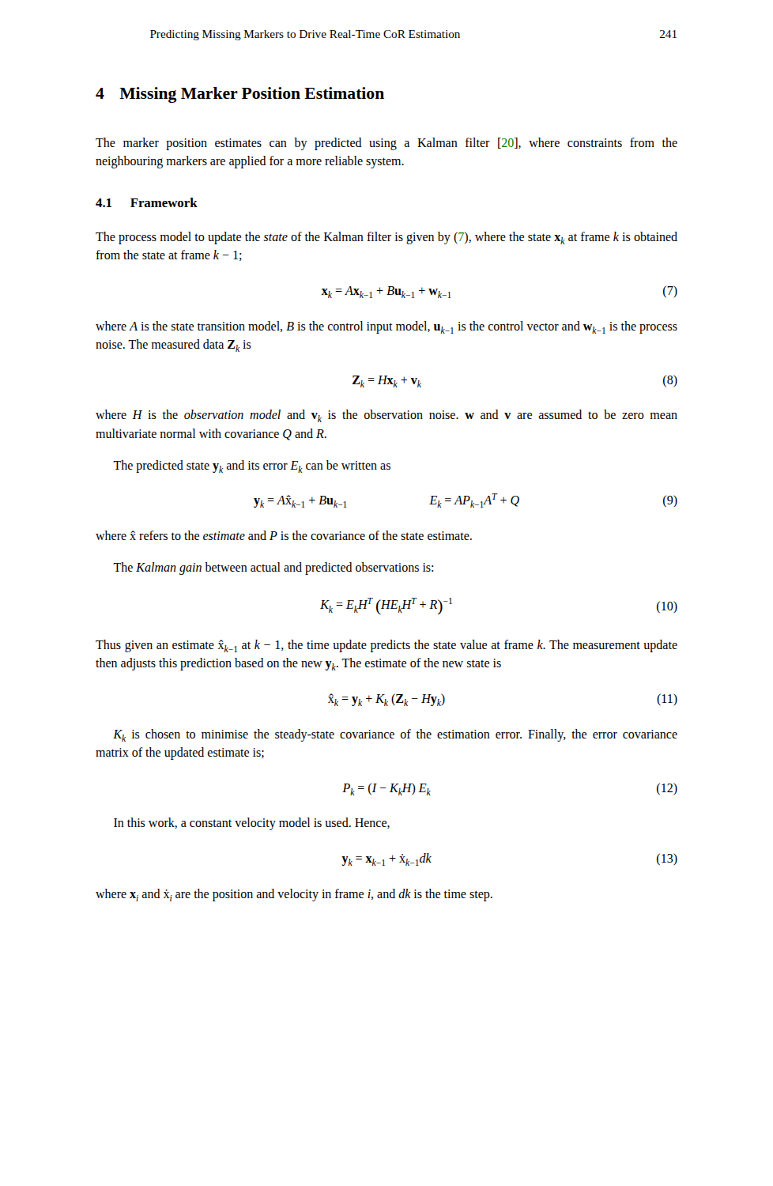Predicting Missing Markers to Drive Real-Time CoR Estimation 241
4 Missing Marker Position Estimation
The marker position estimates can by predicted using a Kalman filter [20], where constraints from the neighbouring markers are applied for a more reliable system.
4.1 Framework
The process model to update the state of the Kalman filter is given by (7), where the state xk at frame k is obtained from the state at frame k − 1;
xk = Axk−1 + Buk−1 + wk−1
(7)
where A is the state transition model, B is the control input model, uk−1 is the control vector and wk−1 is the process noise. The measured data Zk is
Zk = Hxk + vk
(8)
where H is the observation model and vk is the observation noise. w and v are assumed to be zero mean multivariate normal with covariance Q and R.
The predicted state yk and its error Ek can be written as
yk = Ax̂k−1 + Buk−1 Ek = APk−1AT + Q
(9)
where x̂ refers to the estimate and P is the covariance of the state estimate.
The Kalman gain between actual and predicted observations is:
Kk = EkHT (HEkHT + R)−1
(10)
Thus given an estimate x̂k−1 at k − 1, the time update predicts the state value at frame k. The measurement update then adjusts this prediction based on the new yk. The estimate of the new state is
x̂k = yk + Kk (Zk − Hyk)
(11)
Kk is chosen to minimise the steady-state covariance of the estimation error. Finally, the error covariance matrix of the updated estimate is;
Pk = (I − KkH) Ek
(12)
In this work, a constant velocity model is used. Hence,
yk = xk−1 + ẋk−1dk
(13)
where xi and ẋi are the position and velocity in frame i, and dk is the time step.